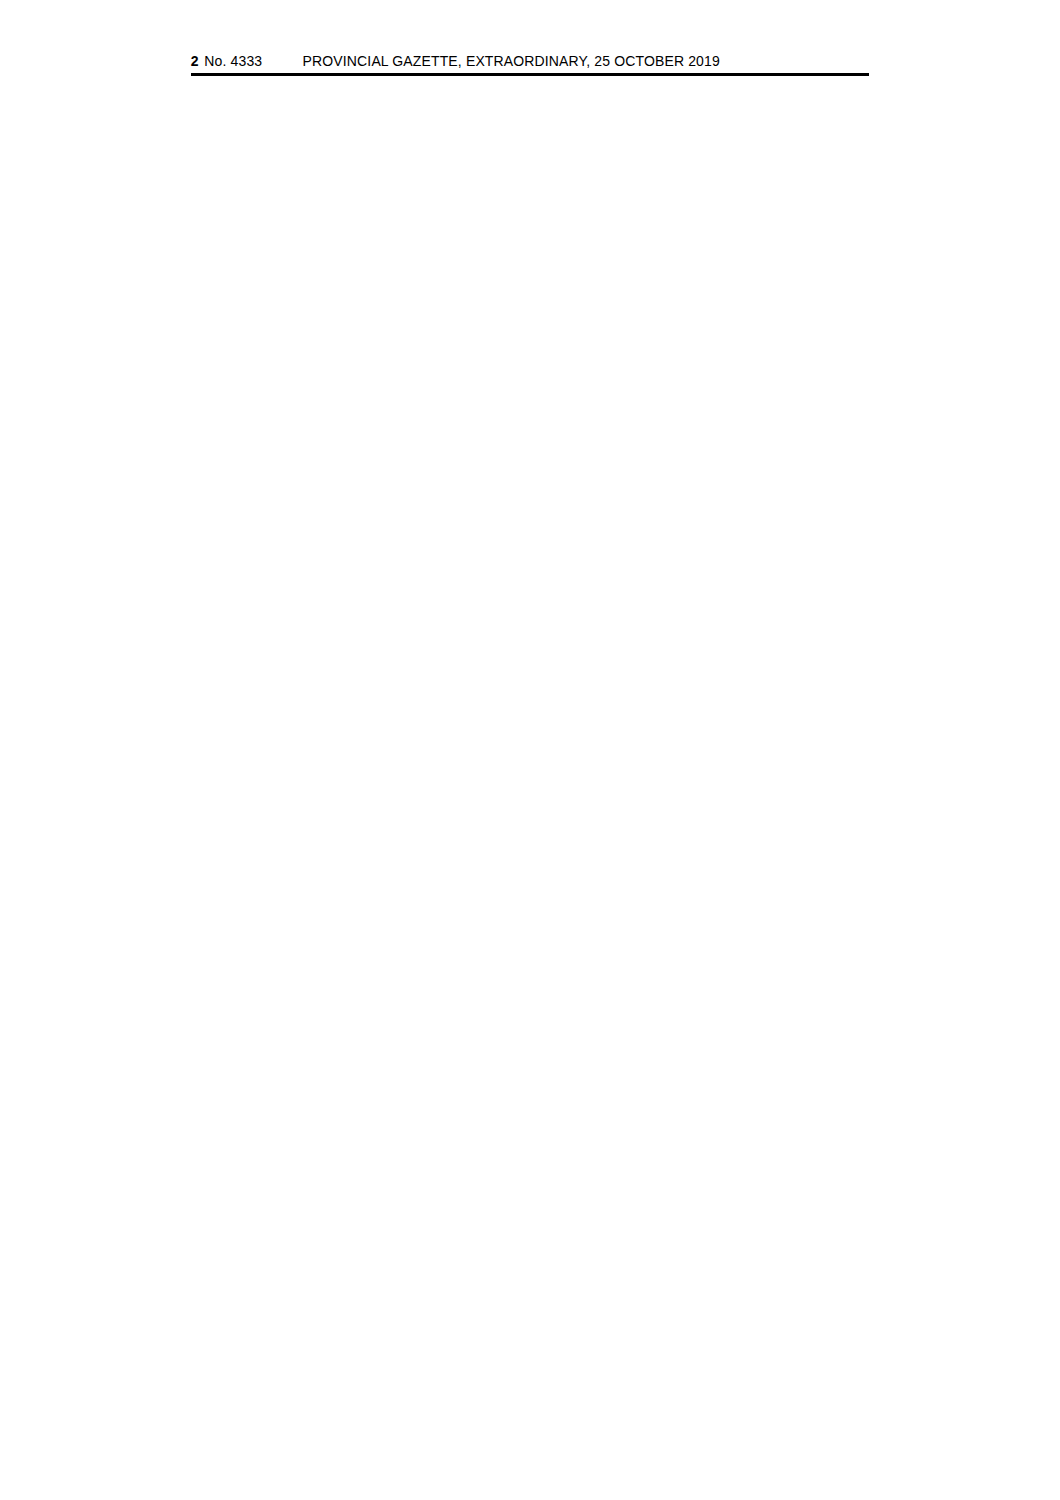2 No. 4333 PROVINCIAL GAZETTE, EXTRAORDINARY, 25 OCTOBER 2019